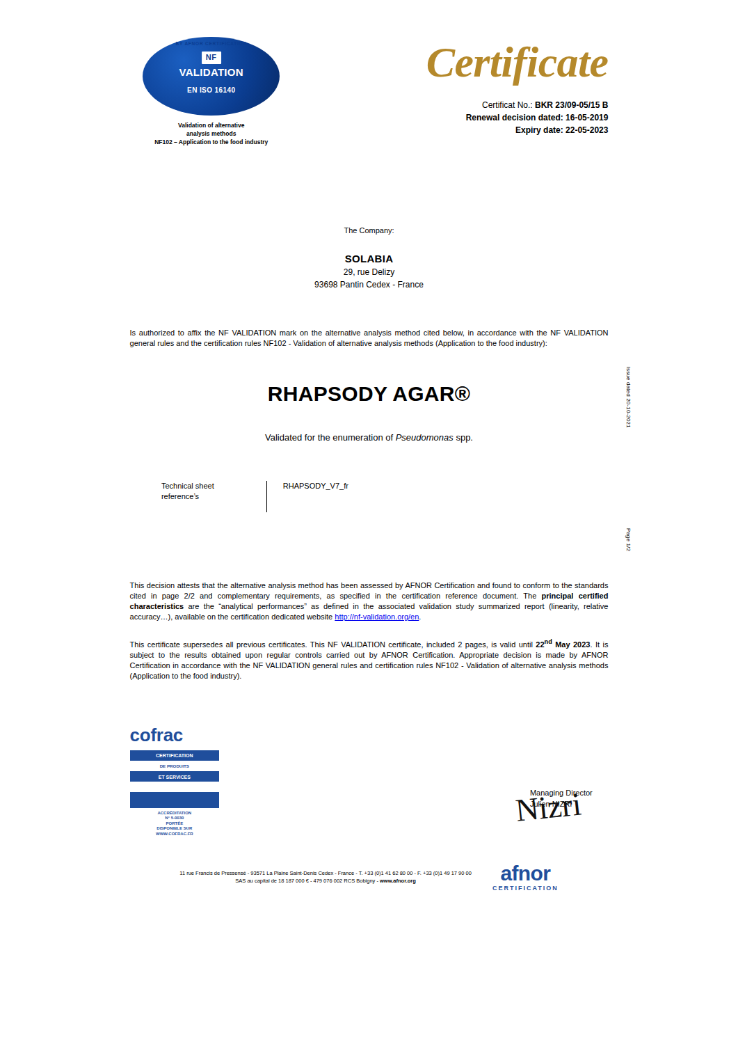By AFNOR Certification
NF
VALIDATION
EN ISO 16140
Validation of alternative
analysis methods
NF102 – Application to the food industry
Certificate
Certificat No.: BKR 23/09-05/15 B
Renewal decision dated: 16-05-2019
Expiry date: 22-05-2023
The Company:
SOLABIA
29, rue Delizy
93698 Pantin Cedex - France
Is authorized to affix the NF VALIDATION mark on the alternative analysis method cited below, in accordance with the NF VALIDATION general rules and the certification rules NF102 - Validation of alternative analysis methods (Application to the food industry):
RHAPSODY AGAR®
Validated for the enumeration of Pseudomonas spp.
Technical sheet
reference’s
RHAPSODY_V7_fr
This decision attests that the alternative analysis method has been assessed by AFNOR Certification and found to conform to the standards cited in page 2/2 and complementary requirements, as specified in the certification reference document. The principal certified characteristics are the “analytical performances” as defined in the associated validation study summarized report (linearity, relative accuracy…), available on the certification dedicated website http://nf-validation.org/en.
This certificate supersedes all previous certificates. This NF VALIDATION certificate, included 2 pages, is valid until 22nd May 2023. It is subject to the results obtained upon regular controls carried out by AFNOR Certification. Appropriate decision is made by AFNOR Certification in accordance with the NF VALIDATION general rules and certification rules NF102 - Validation of alternative analysis methods (Application to the food industry).
cofrac
CERTIFICATION
DE PRODUITS
ET SERVICES
ACCRÉDITATION
N° 5-0030
PORTÉE
DISPONIBLE SUR
WWW.COFRAC.FR
Managing Director
Julien NIZRI
Nizri
Issue dated 20-10-2021 Page 1/2
11 rue Francis de Pressensé - 93571 La Plaine Saint-Denis Cedex - France - T. +33 (0)1 41 62 80 00 - F. +33 (0)1 49 17 90 00
SAS au capital de 18 187 000 € - 479 076 002 RCS Bobigny - www.afnor.org
afnor
CERTIFICATION